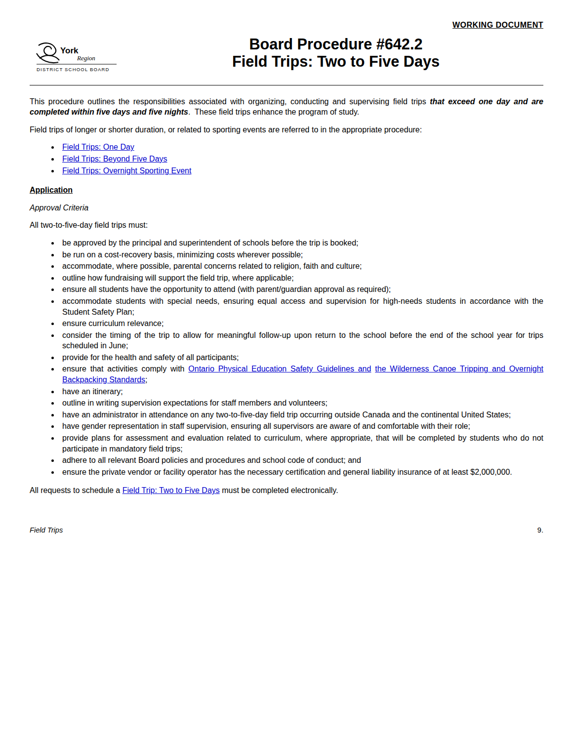WORKING DOCUMENT
York Region DISTRICT SCHOOL BOARD
Board Procedure #642.2
Field Trips: Two to Five Days
This procedure outlines the responsibilities associated with organizing, conducting and supervising field trips that exceed one day and are completed within five days and five nights. These field trips enhance the program of study.
Field trips of longer or shorter duration, or related to sporting events are referred to in the appropriate procedure:
Field Trips: One Day
Field Trips: Beyond Five Days
Field Trips: Overnight Sporting Event
Application
Approval Criteria
All two-to-five-day field trips must:
be approved by the principal and superintendent of schools before the trip is booked;
be run on a cost-recovery basis, minimizing costs wherever possible;
accommodate, where possible, parental concerns related to religion, faith and culture;
outline how fundraising will support the field trip, where applicable;
ensure all students have the opportunity to attend (with parent/guardian approval as required);
accommodate students with special needs, ensuring equal access and supervision for high-needs students in accordance with the Student Safety Plan;
ensure curriculum relevance;
consider the timing of the trip to allow for meaningful follow-up upon return to the school before the end of the school year for trips scheduled in June;
provide for the health and safety of all participants;
ensure that activities comply with Ontario Physical Education Safety Guidelines and the Wilderness Canoe Tripping and Overnight Backpacking Standards;
have an itinerary;
outline in writing supervision expectations for staff members and volunteers;
have an administrator in attendance on any two-to-five-day field trip occurring outside Canada and the continental United States;
have gender representation in staff supervision, ensuring all supervisors are aware of and comfortable with their role;
provide plans for assessment and evaluation related to curriculum, where appropriate, that will be completed by students who do not participate in mandatory field trips;
adhere to all relevant Board policies and procedures and school code of conduct; and
ensure the private vendor or facility operator has the necessary certification and general liability insurance of at least $2,000,000.
All requests to schedule a Field Trip: Two to Five Days must be completed electronically.
Field Trips 9.